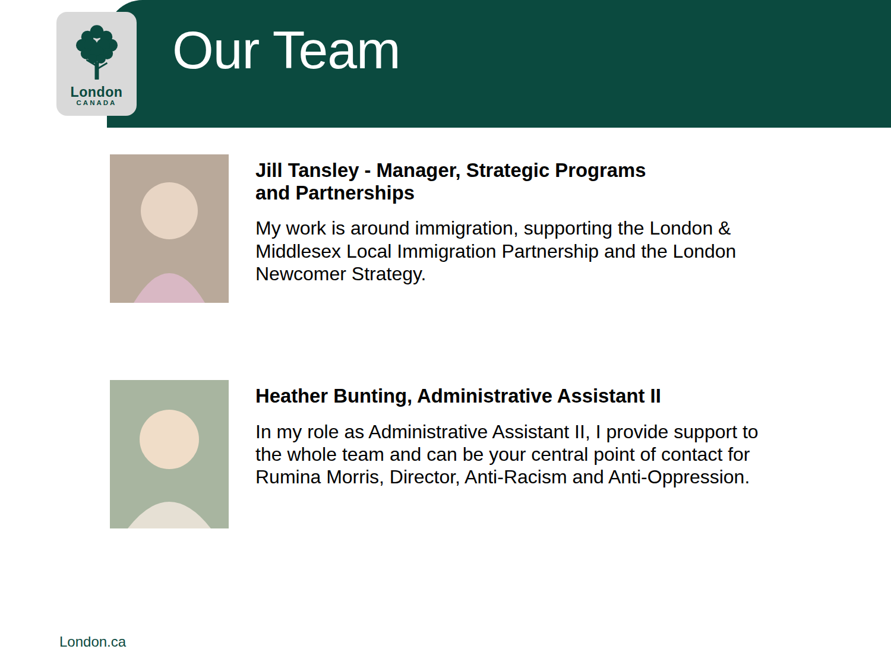Our Team
London
CANADA
Jill Tansley - Manager, Strategic Programs and Partnerships
My work is around immigration, supporting the London & Middlesex Local Immigration Partnership and the London Newcomer Strategy.
Heather Bunting, Administrative Assistant II
In my role as Administrative Assistant II, I provide support to the whole team and can be your central point of contact for Rumina Morris, Director, Anti-Racism and Anti-Oppression.
London.ca